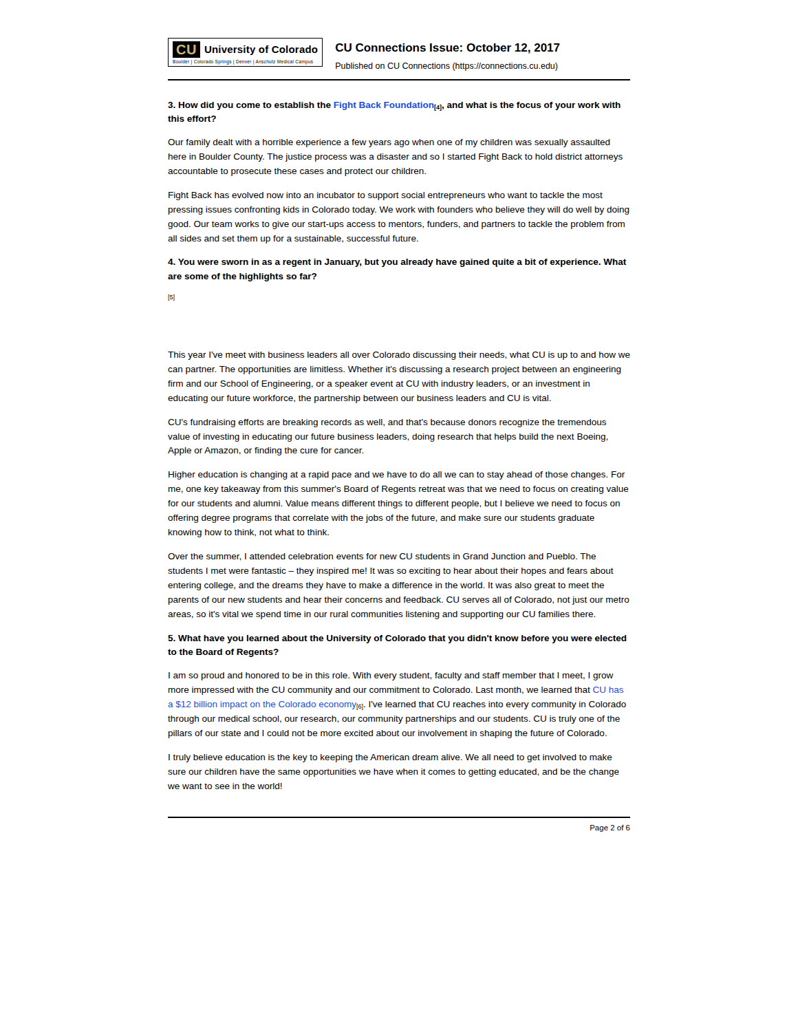CU University of Colorado
Boulder | Colorado Springs | Denver | Anschutz Medical Campus
CU Connections Issue: October 12, 2017
Published on CU Connections (https://connections.cu.edu)
3. How did you come to establish the Fight Back Foundation[4], and what is the focus of your work with this effort?
Our family dealt with a horrible experience a few years ago when one of my children was sexually assaulted here in Boulder County. The justice process was a disaster and so I started Fight Back to hold district attorneys accountable to prosecute these cases and protect our children.
Fight Back has evolved now into an incubator to support social entrepreneurs who want to tackle the most pressing issues confronting kids in Colorado today. We work with founders who believe they will do well by doing good. Our team works to give our start-ups access to mentors, funders, and partners to tackle the problem from all sides and set them up for a sustainable, successful future.
4. You were sworn in as a regent in January, but you already have gained quite a bit of experience. What are some of the highlights so far?
[5]
This year I've meet with business leaders all over Colorado discussing their needs, what CU is up to and how we can partner. The opportunities are limitless. Whether it's discussing a research project between an engineering firm and our School of Engineering, or a speaker event at CU with industry leaders, or an investment in educating our future workforce, the partnership between our business leaders and CU is vital.
CU's fundraising efforts are breaking records as well, and that's because donors recognize the tremendous value of investing in educating our future business leaders, doing research that helps build the next Boeing, Apple or Amazon, or finding the cure for cancer.
Higher education is changing at a rapid pace and we have to do all we can to stay ahead of those changes. For me, one key takeaway from this summer's Board of Regents retreat was that we need to focus on creating value for our students and alumni. Value means different things to different people, but I believe we need to focus on offering degree programs that correlate with the jobs of the future, and make sure our students graduate knowing how to think, not what to think.
Over the summer, I attended celebration events for new CU students in Grand Junction and Pueblo. The students I met were fantastic – they inspired me! It was so exciting to hear about their hopes and fears about entering college, and the dreams they have to make a difference in the world. It was also great to meet the parents of our new students and hear their concerns and feedback. CU serves all of Colorado, not just our metro areas, so it's vital we spend time in our rural communities listening and supporting our CU families there.
5. What have you learned about the University of Colorado that you didn't know before you were elected to the Board of Regents?
I am so proud and honored to be in this role. With every student, faculty and staff member that I meet, I grow more impressed with the CU community and our commitment to Colorado. Last month, we learned that CU has a $12 billion impact on the Colorado economy[6]. I've learned that CU reaches into every community in Colorado through our medical school, our research, our community partnerships and our students. CU is truly one of the pillars of our state and I could not be more excited about our involvement in shaping the future of Colorado.
I truly believe education is the key to keeping the American dream alive. We all need to get involved to make sure our children have the same opportunities we have when it comes to getting educated, and be the change we want to see in the world!
Page 2 of 6